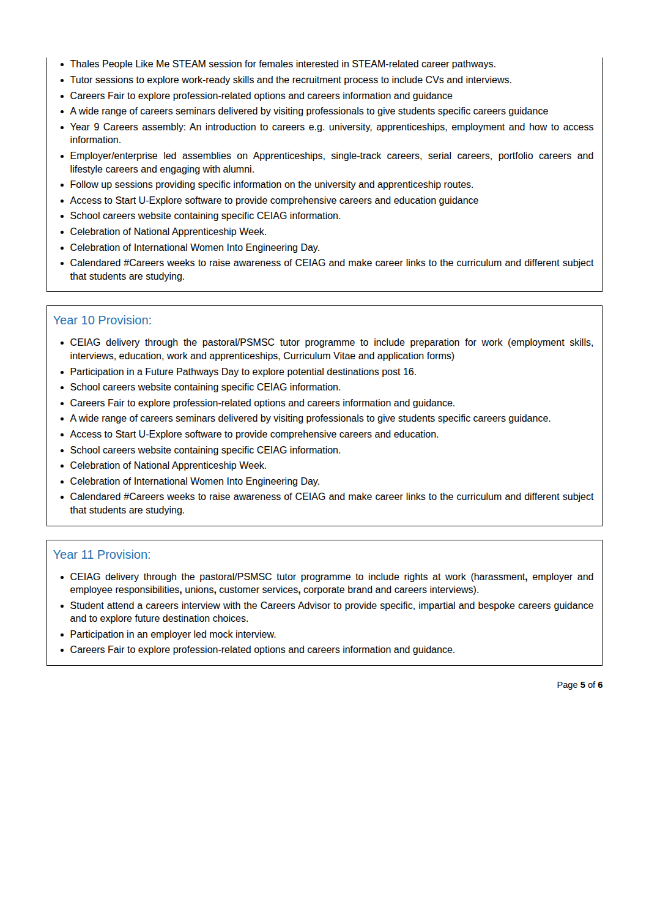Thales People Like Me STEAM session for females interested in STEAM-related career pathways.
Tutor sessions to explore work-ready skills and the recruitment process to include CVs and interviews.
Careers Fair to explore profession-related options and careers information and guidance
A wide range of careers seminars delivered by visiting professionals to give students specific careers guidance
Year 9 Careers assembly: An introduction to careers e.g. university, apprenticeships, employment and how to access information.
Employer/enterprise led assemblies on Apprenticeships, single-track careers, serial careers, portfolio careers and lifestyle careers and engaging with alumni.
Follow up sessions providing specific information on the university and apprenticeship routes.
Access to Start U-Explore software to provide comprehensive careers and education guidance
School careers website containing specific CEIAG information.
Celebration of National Apprenticeship Week.
Celebration of International Women Into Engineering Day.
Calendared #Careers weeks to raise awareness of CEIAG and make career links to the curriculum and different subject that students are studying.
Year 10 Provision:
CEIAG delivery through the pastoral/PSMSC tutor programme to include preparation for work (employment skills, interviews, education, work and apprenticeships, Curriculum Vitae and application forms)
Participation in a Future Pathways Day to explore potential destinations post 16.
School careers website containing specific CEIAG information.
Careers Fair to explore profession-related options and careers information and guidance.
A wide range of careers seminars delivered by visiting professionals to give students specific careers guidance.
Access to Start U-Explore software to provide comprehensive careers and education.
School careers website containing specific CEIAG information.
Celebration of National Apprenticeship Week.
Celebration of International Women Into Engineering Day.
Calendared #Careers weeks to raise awareness of CEIAG and make career links to the curriculum and different subject that students are studying.
Year 11 Provision:
CEIAG delivery through the pastoral/PSMSC tutor programme to include rights at work (harassment, employer and employee responsibilities, unions, customer services, corporate brand and careers interviews).
Student attend a careers interview with the Careers Advisor to provide specific, impartial and bespoke careers guidance and to explore future destination choices.
Participation in an employer led mock interview.
Careers Fair to explore profession-related options and careers information and guidance.
Page 5 of 6